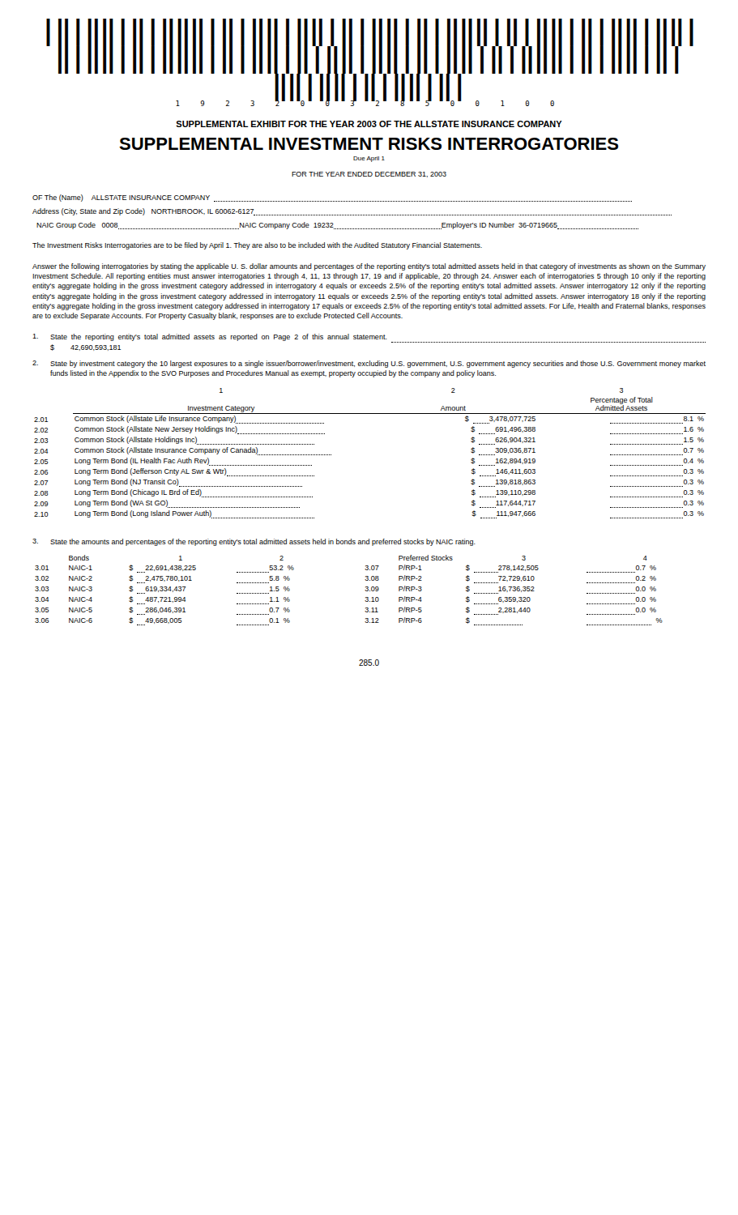|‖|‖‖|‖|‖‖‖|‖|‖‖|‖‖|‖|‖‖|‖|‖‖‖|‖|‖‖|‖|‖‖|‖‖|‖|‖‖|‖|‖‖‖|‖|‖‖|‖|‖‖|‖‖|‖|‖‖|‖|‖‖‖|‖|‖‖|‖|‖‖|‖‖|‖|‖‖|‖|
1 9 2 3 2 0 0 3 2 8 5 0 0 1 0 0
SUPPLEMENTAL EXHIBIT FOR THE YEAR 2003 OF THE ALLSTATE INSURANCE COMPANY
SUPPLEMENTAL INVESTMENT RISKS INTERROGATORIES
Due April 1
FOR THE YEAR ENDED DECEMBER 31, 2003
OF The (Name) ALLSTATE INSURANCE COMPANY
Address (City, State and Zip Code) NORTHBROOK, IL 60062-6127
NAIC Group Code 0008 NAIC Company Code 19232 Employer's ID Number 36-0719665
The Investment Risks Interrogatories are to be filed by April 1. They are also to be included with the Audited Statutory Financial Statements.
Answer the following interrogatories by stating the applicable U. S. dollar amounts and percentages of the reporting entity's total admitted assets held in that category of investments as shown on the Summary Investment Schedule. All reporting entities must answer interrogatories 1 through 4, 11, 13 through 17, 19 and if applicable, 20 through 24. Answer each of interrogatories 5 through 10 only if the reporting entity's aggregate holding in the gross investment category addressed in interrogatory 4 equals or exceeds 2.5% of the reporting entity's total admitted assets. Answer interrogatory 12 only if the reporting entity's aggregate holding in the gross investment category addressed in interrogatory 11 equals or exceeds 2.5% of the reporting entity's total admitted assets. Answer interrogatory 18 only if the reporting entity's aggregate holding in the gross investment category addressed in interrogatory 17 equals or exceeds 2.5% of the reporting entity's total admitted assets. For Life, Health and Fraternal blanks, responses are to exclude Separate Accounts. For Property Casualty blank, responses are to exclude Protected Cell Accounts.
1.
State the reporting entity's total admitted assets as reported on Page 2 of this annual statement. $ 42,690,593,181
2.
State by investment category the 10 largest exposures to a single issuer/borrower/investment, excluding U.S. government, U.S. government agency securities and those U.S. Government money market funds listed in the Appendix to the SVO Purposes and Procedures Manual as exempt, property occupied by the company and policy loans.
| | 1 | 2 | 3 |
| | Investment Category | Amount | Percentage of Total Admitted Assets |
| 2.01 | Common Stock (Allstate Life Insurance Company) | $ 3,478,077,725 | 8.1 % |
| 2.02 | Common Stock (Allstate New Jersey Holdings Inc) | $ 691,496,388 | 1.6 % |
| 2.03 | Common Stock (Allstate Holdings Inc) | $ 626,904,321 | 1.5 % |
| 2.04 | Common Stock (Allstate Insurance Company of Canada) | $ 309,036,871 | 0.7 % |
| 2.05 | Long Term Bond (IL Health Fac Auth Rev) | $ 162,894,919 | 0.4 % |
| 2.06 | Long Term Bond (Jefferson Cnty AL Swr & Wtr) | $ 146,411,603 | 0.3 % |
| 2.07 | Long Term Bond (NJ Transit Co) | $ 139,818,863 | 0.3 % |
| 2.08 | Long Term Bond (Chicago IL Brd of Ed) | $ 139,110,298 | 0.3 % |
| 2.09 | Long Term Bond (WA St GO) | $ 117,644,717 | 0.3 % |
| 2.10 | Long Term Bond (Long Island Power Auth) | $ 111,947,666 | 0.3 % |
3.
State the amounts and percentages of the reporting entity's total admitted assets held in bonds and preferred stocks by NAIC rating.
| | Bonds | 1 | 2 | | | Preferred Stocks | 3 | 4 |
| 3.01 | NAIC-1 | $ 22,691,438,225 | 53.2 % | | 3.07 | P/RP-1 | $ 278,142,505 | 0.7 % |
| 3.02 | NAIC-2 | $ 2,475,780,101 | 5.8 % | | 3.08 | P/RP-2 | $ 72,729,610 | 0.2 % |
| 3.03 | NAIC-3 | $ 619,334,437 | 1.5 % | | 3.09 | P/RP-3 | $ 16,736,352 | 0.0 % |
| 3.04 | NAIC-4 | $ 487,721,994 | 1.1 % | | 3.10 | P/RP-4 | $ 6,359,320 | 0.0 % |
| 3.05 | NAIC-5 | $ 286,046,391 | 0.7 % | | 3.11 | P/RP-5 | $ 2,281,440 | 0.0 % |
| 3.06 | NAIC-6 | $ 49,668,005 | 0.1 % | | 3.12 | P/RP-6 | $ | % |
285.0